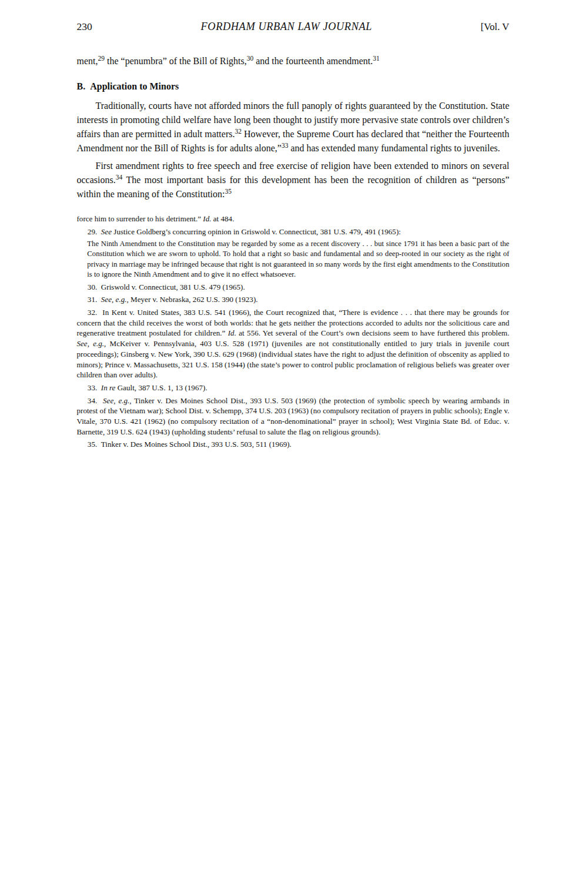230 FORDHAM URBAN LAW JOURNAL [Vol. V
ment,29 the “penumbra” of the Bill of Rights,30 and the fourteenth amendment.31
B. Application to Minors
Traditionally, courts have not afforded minors the full panoply of rights guaranteed by the Constitution. State interests in promoting child welfare have long been thought to justify more pervasive state controls over children’s affairs than are permitted in adult matters.32 However, the Supreme Court has declared that “neither the Fourteenth Amendment nor the Bill of Rights is for adults alone,”33 and has extended many fundamental rights to juveniles.
First amendment rights to free speech and free exercise of religion have been extended to minors on several occasions.34 The most important basis for this development has been the recognition of children as “persons” within the meaning of the Constitution:35
force him to surrender to his detriment.” Id. at 484.
29. See Justice Goldberg’s concurring opinion in Griswold v. Connecticut, 381 U.S. 479, 491 (1965):
The Ninth Amendment to the Constitution may be regarded by some as a recent discovery . . . but since 1791 it has been a basic part of the Constitution which we are sworn to uphold. To hold that a right so basic and fundamental and so deep-rooted in our society as the right of privacy in marriage may be infringed because that right is not guaranteed in so many words by the first eight amendments to the Constitution is to ignore the Ninth Amendment and to give it no effect whatsoever.
30. Griswold v. Connecticut, 381 U.S. 479 (1965).
31. See, e.g., Meyer v. Nebraska, 262 U.S. 390 (1923).
32. In Kent v. United States, 383 U.S. 541 (1966), the Court recognized that, “There is evidence . . . that there may be grounds for concern that the child receives the worst of both worlds: that he gets neither the protections accorded to adults nor the solicitious care and regenerative treatment postulated for children.” Id. at 556. Yet several of the Court’s own decisions seem to have furthered this problem. See, e.g., McKeiver v. Pennsylvania, 403 U.S. 528 (1971) (juveniles are not constitutionally entitled to jury trials in juvenile court proceedings); Ginsberg v. New York, 390 U.S. 629 (1968) (individual states have the right to adjust the definition of obscenity as applied to minors); Prince v. Massachusetts, 321 U.S. 158 (1944) (the state’s power to control public proclamation of religious beliefs was greater over children than over adults).
33. In re Gault, 387 U.S. 1, 13 (1967).
34. See, e.g., Tinker v. Des Moines School Dist., 393 U.S. 503 (1969) (the protection of symbolic speech by wearing armbands in protest of the Vietnam war); School Dist. v. Schempp, 374 U.S. 203 (1963) (no compulsory recitation of prayers in public schools); Engle v. Vitale, 370 U.S. 421 (1962) (no compulsory recitation of a “non-denominational” prayer in school); West Virginia State Bd. of Educ. v. Barnette, 319 U.S. 624 (1943) (upholding students’ refusal to salute the flag on religious grounds).
35. Tinker v. Des Moines School Dist., 393 U.S. 503, 511 (1969).